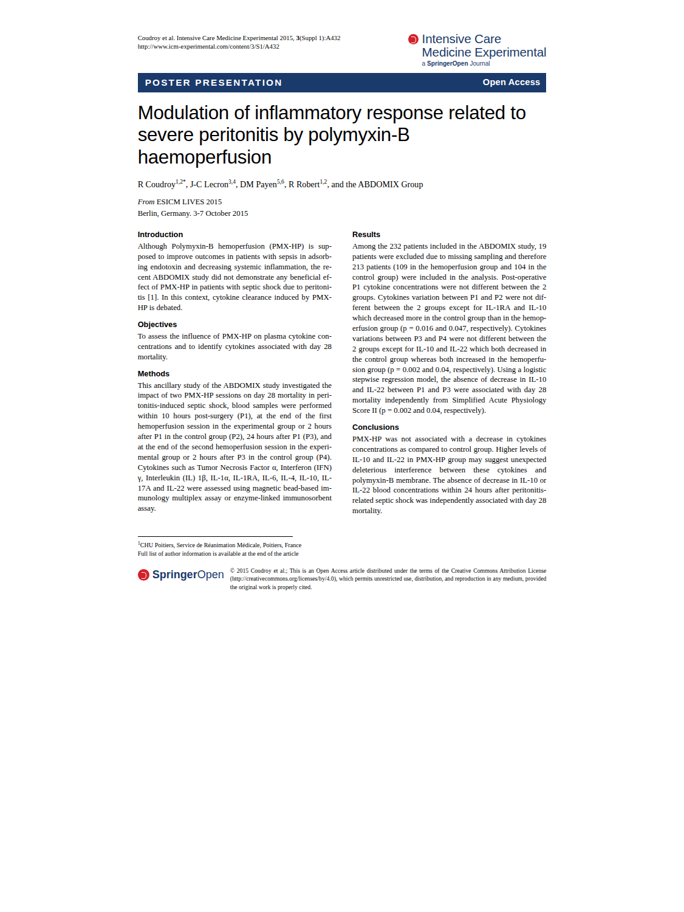Coudroy et al. Intensive Care Medicine Experimental 2015, 3(Suppl 1):A432
http://www.icm-experimental.com/content/3/S1/A432
Intensive CareMedicine Experimental
a SpringerOpen Journal
POSTER PRESENTATION
Open Access
Modulation of inflammatory response related to severe peritonitis by polymyxin-B haemoperfusion
R Coudroy1,2*, J-C Lecron3,4, DM Payen5,6, R Robert1,2, and the ABDOMIX Group
From ESICM LIVES 2015
Berlin, Germany. 3-7 October 2015
Introduction
Although Polymyxin-B hemoperfusion (PMX-HP) is supposed to improve outcomes in patients with sepsis in adsorbing endotoxin and decreasing systemic inflammation, the recent ABDOMIX study did not demonstrate any beneficial effect of PMX-HP in patients with septic shock due to peritonitis [1]. In this context, cytokine clearance induced by PMX-HP is debated.
Objectives
To assess the influence of PMX-HP on plasma cytokine concentrations and to identify cytokines associated with day 28 mortality.
Methods
This ancillary study of the ABDOMIX study investigated the impact of two PMX-HP sessions on day 28 mortality in peritonitis-induced septic shock, blood samples were performed within 10 hours post-surgery (P1), at the end of the first hemoperfusion session in the experimental group or 2 hours after P1 in the control group (P2), 24 hours after P1 (P3), and at the end of the second hemoperfusion session in the experimental group or 2 hours after P3 in the control group (P4). Cytokines such as Tumor Necrosis Factor α, Interferon (IFN) γ, Interleukin (IL) 1β, IL-1α, IL-1RA, IL-6, IL-4, IL-10, IL-17A and IL-22 were assessed using magnetic bead-based immunology multiplex assay or enzyme-linked immunosorbent assay.
Results
Among the 232 patients included in the ABDOMIX study, 19 patients were excluded due to missing sampling and therefore 213 patients (109 in the hemoperfusion group and 104 in the control group) were included in the analysis. Post-operative P1 cytokine concentrations were not different between the 2 groups. Cytokines variation between P1 and P2 were not different between the 2 groups except for IL-1RA and IL-10 which decreased more in the control group than in the hemoperfusion group (p = 0.016 and 0.047, respectively). Cytokines variations between P3 and P4 were not different between the 2 groups except for IL-10 and IL-22 which both decreased in the control group whereas both increased in the hemoperfusion group (p = 0.002 and 0.04, respectively). Using a logistic stepwise regression model, the absence of decrease in IL-10 and IL-22 between P1 and P3 were associated with day 28 mortality independently from Simplified Acute Physiology Score II (p = 0.002 and 0.04, respectively).
Conclusions
PMX-HP was not associated with a decrease in cytokines concentrations as compared to control group. Higher levels of IL-10 and IL-22 in PMX-HP group may suggest unexpected deleterious interference between these cytokines and polymyxin-B membrane. The absence of decrease in IL-10 or IL-22 blood concentrations within 24 hours after peritonitis-related septic shock was independently associated with day 28 mortality.
1CHU Poitiers, Service de Réanimation Médicale, Poitiers, France
Full list of author information is available at the end of the article
Springer Open
© 2015 Coudroy et al.; This is an Open Access article distributed under the terms of the Creative Commons Attribution License (http://creativecommons.org/licenses/by/4.0), which permits unrestricted use, distribution, and reproduction in any medium, provided the original work is properly cited.